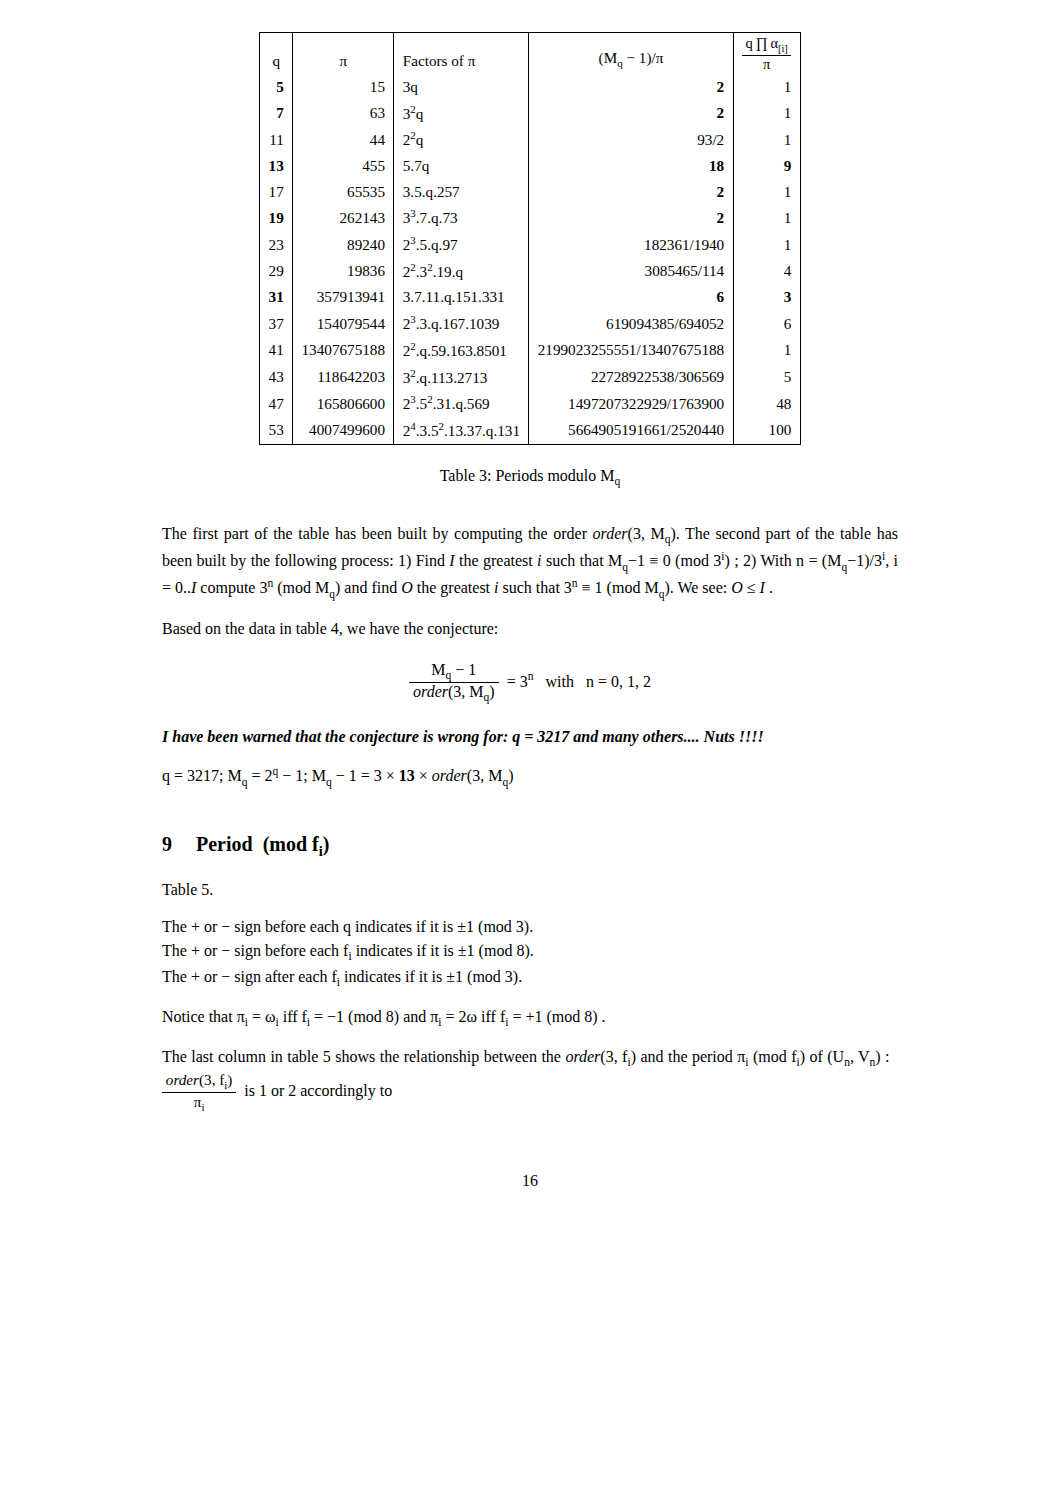| q | π | Factors of π | (M q − 1)/π | q ∏ α [i] π |
| --- | --- | --- | --- | --- |
| 5 | 15 | 3q | 2 | 1 |
| 7 | 63 | 3 2 q | 2 | 1 |
| 11 | 44 | 2 2 q | 93/2 | 1 |
| 13 | 455 | 5.7q | 18 | 9 |
| 17 | 65535 | 3.5.q.257 | 2 | 1 |
| 19 | 262143 | 3 3 .7.q.73 | 2 | 1 |
| 23 | 89240 | 2 3 .5.q.97 | 182361/1940 | 1 |
| 29 | 19836 | 2 2 .3 2 .19.q | 3085465/114 | 4 |
| 31 | 357913941 | 3.7.11.q.151.331 | 6 | 3 |
| 37 | 154079544 | 2 3 .3.q.167.1039 | 619094385/694052 | 6 |
| 41 | 13407675188 | 2 2 .q.59.163.8501 | 2199023255551/13407675188 | 1 |
| 43 | 118642203 | 3 2 .q.113.2713 | 22728922538/306569 | 5 |
| 47 | 165806600 | 2 3 .5 2 .31.q.569 | 1497207322929/1763900 | 48 |
| 53 | 4007499600 | 2 4 .3.5 2 .13.37.q.131 | 5664905191661/2520440 | 100 |
Table 3: Periods modulo Mq
The first part of the table has been built by computing the order order(3, Mq). The second part of the table has been built by the following process: 1) Find I the greatest i such that Mq−1 ≡ 0 (mod 3i) ; 2) With n = (Mq−1)/3i, i = 0..I compute 3n (mod Mq) and find O the greatest i such that 3n ≡ 1 (mod Mq). We see: O ≤ I .
Based on the data in table 4, we have the conjecture:
Mq − 1 order(3, Mq) = 3n with n = 0, 1, 2
I have been warned that the conjecture is wrong for: q = 3217 and many others.... Nuts !!!!
q = 3217; Mq = 2q − 1; Mq − 1 = 3 × 13 × order(3, Mq)
9 Period (mod fi)
Table 5.
The + or − sign before each q indicates if it is ±1 (mod 3).
The + or − sign before each fi indicates if it is ±1 (mod 8).
The + or − sign after each fi indicates if it is ±1 (mod 3).
Notice that πi = ωi iff fi = −1 (mod 8) and πi = 2ω iff fi = +1 (mod 8) .
The last column in table 5 shows the relationship between the order(3, fi) and the period πi (mod fi) of (Un, Vn) : order(3, fi) πi is 1 or 2 accordingly to
16